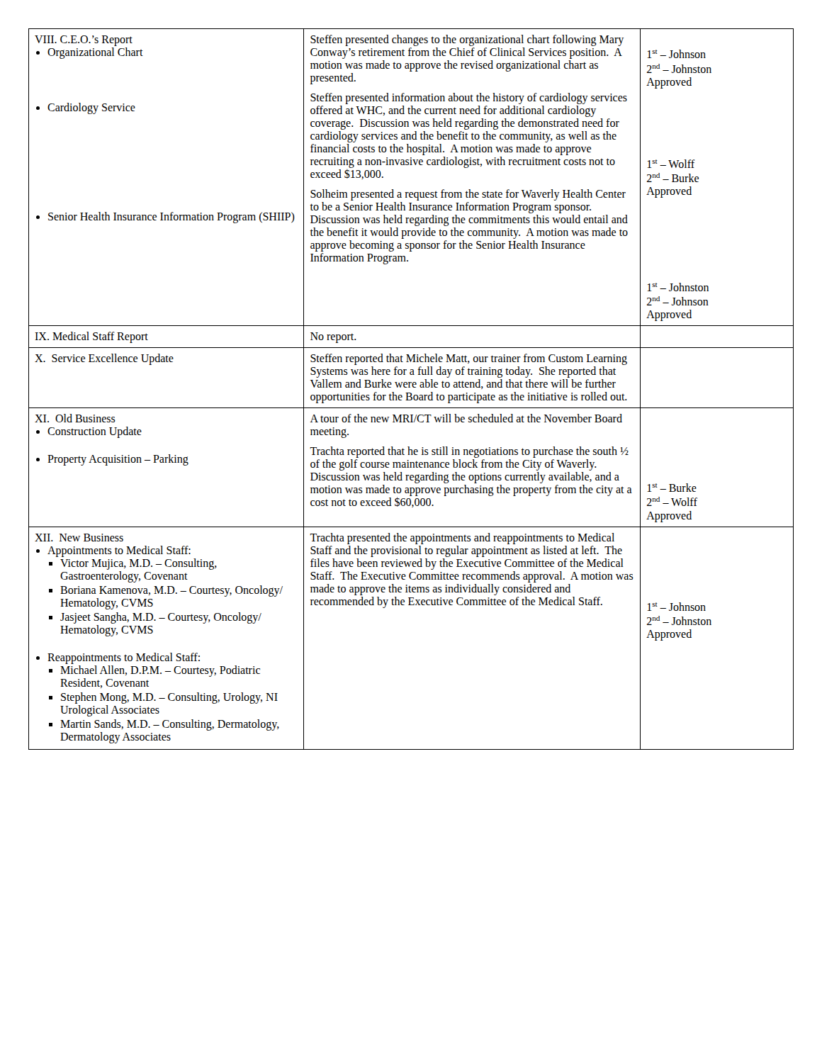| VIII. C.E.O.’s Report Organizational Chart Cardiology Service Senior Health Insurance Information Program (SHIIP) | Steffen presented changes to the organizational chart following Mary Conway’s retirement from the Chief of Clinical Services position. A motion was made to approve the revised organizational chart as presented. Steffen presented information about the history of cardiology services offered at WHC, and the current need for additional cardiology coverage. Discussion was held regarding the demonstrated need for cardiology services and the benefit to the community, as well as the financial costs to the hospital. A motion was made to approve recruiting a non-invasive cardiologist, with recruitment costs not to exceed $13,000. Solheim presented a request from the state for Waverly Health Center to be a Senior Health Insurance Information Program sponsor. Discussion was held regarding the commitments this would entail and the benefit it would provide to the community. A motion was made to approve becoming a sponsor for the Senior Health Insurance Information Program. | 1 st – Johnson 2 nd – Johnston Approved 1 st – Wolff 2 nd – Burke Approved 1 st – Johnston 2 nd – Johnson Approved |
| IX. Medical Staff Report | No report. | |
| X. Service Excellence Update | Steffen reported that Michele Matt, our trainer from Custom Learning Systems was here for a full day of training today. She reported that Vallem and Burke were able to attend, and that there will be further opportunities for the Board to participate as the initiative is rolled out. | |
| XI. Old Business Construction Update Property Acquisition – Parking | A tour of the new MRI/CT will be scheduled at the November Board meeting. Trachta reported that he is still in negotiations to purchase the south ½ of the golf course maintenance block from the City of Waverly. Discussion was held regarding the options currently available, and a motion was made to approve purchasing the property from the city at a cost not to exceed $60,000. | 1 st – Burke 2 nd – Wolff Approved |
| XII. New Business Appointments to Medical Staff: Victor Mujica, M.D. – Consulting, Gastroenterology, Covenant Boriana Kamenova, M.D. – Courtesy, Oncology/ Hematology, CVMS Jasjeet Sangha, M.D. – Courtesy, Oncology/ Hematology, CVMS Reappointments to Medical Staff: Michael Allen, D.P.M. – Courtesy, Podiatric Resident, Covenant Stephen Mong, M.D. – Consulting, Urology, NI Urological Associates Martin Sands, M.D. – Consulting, Dermatology, Dermatology Associates | Trachta presented the appointments and reappointments to Medical Staff and the provisional to regular appointment as listed at left. The files have been reviewed by the Executive Committee of the Medical Staff. The Executive Committee recommends approval. A motion was made to approve the items as individually considered and recommended by the Executive Committee of the Medical Staff. | 1 st – Johnson 2 nd – Johnston Approved |